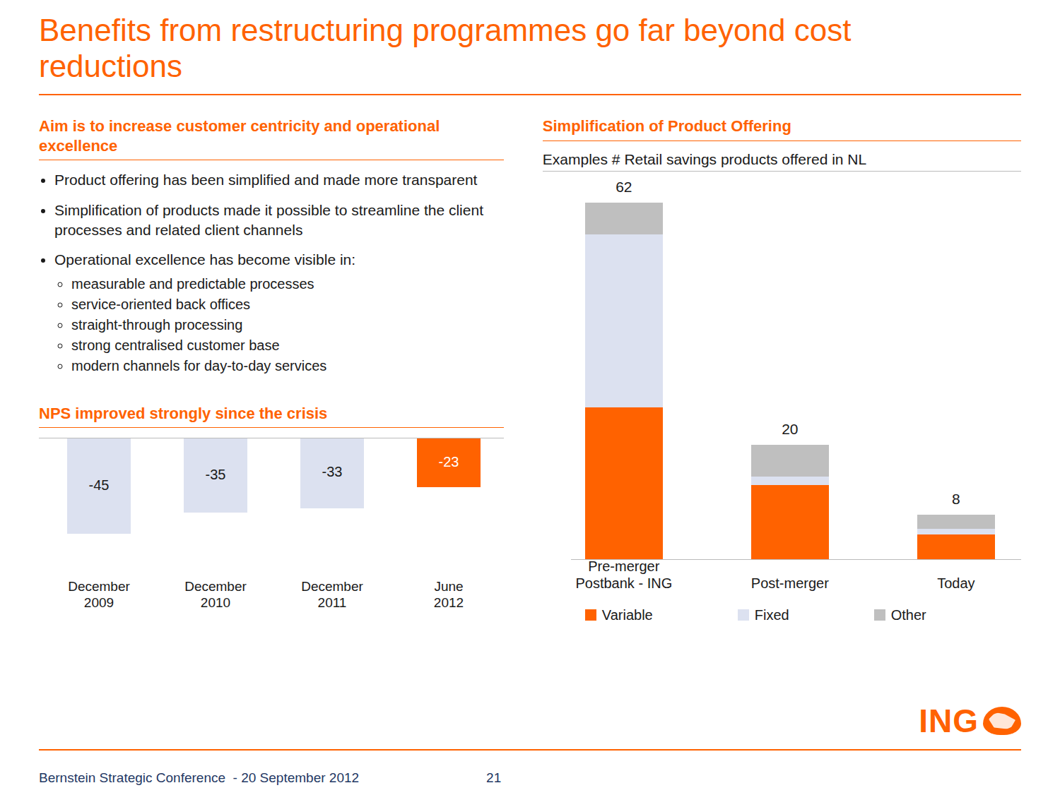Benefits from restructuring programmes go far beyond cost reductions
Aim is to increase customer centricity and operational excellence
Product offering has been simplified and made more transparent
Simplification of products made it possible to streamline the client processes and related client channels
Operational excellence has become visible in:
measurable and predictable processes
service-oriented back offices
straight-through processing
strong centralised customer base
modern channels for day-to-day services
NPS improved strongly since the crisis
-45
-35
-33
-23
December
2009 December
2010 December
2011 June
2012
Simplification of Product Offering
Examples # Retail savings products offered in NL
62
20
8
Pre-merger
Postbank - ING
Post-merger
Today
Variable
Fixed
Other
ING
Bernstein Strategic Conference - 20 September 2012 21